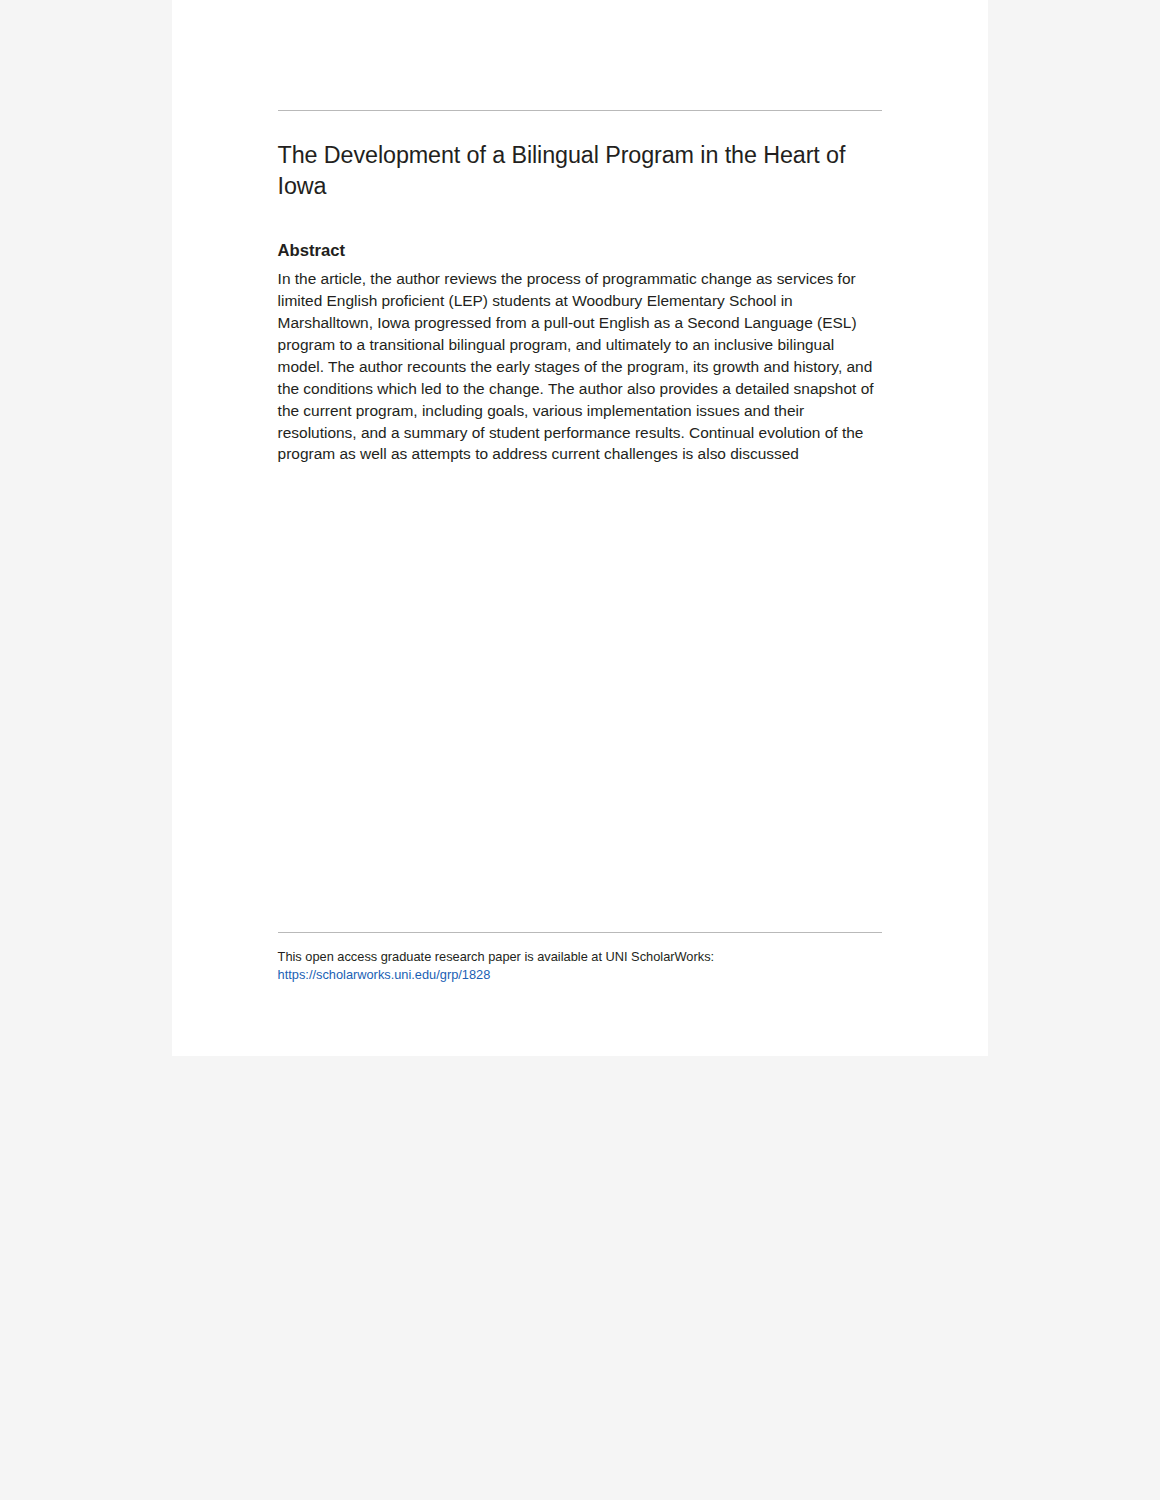The Development of a Bilingual Program in the Heart of Iowa
Abstract
In the article, the author reviews the process of programmatic change as services for limited English proficient (LEP) students at Woodbury Elementary School in Marshalltown, Iowa progressed from a pull-out English as a Second Language (ESL) program to a transitional bilingual program, and ultimately to an inclusive bilingual model. The author recounts the early stages of the program, its growth and history, and the conditions which led to the change. The author also provides a detailed snapshot of the current program, including goals, various implementation issues and their resolutions, and a summary of student performance results. Continual evolution of the program as well as attempts to address current challenges is also discussed
This open access graduate research paper is available at UNI ScholarWorks: https://scholarworks.uni.edu/grp/1828